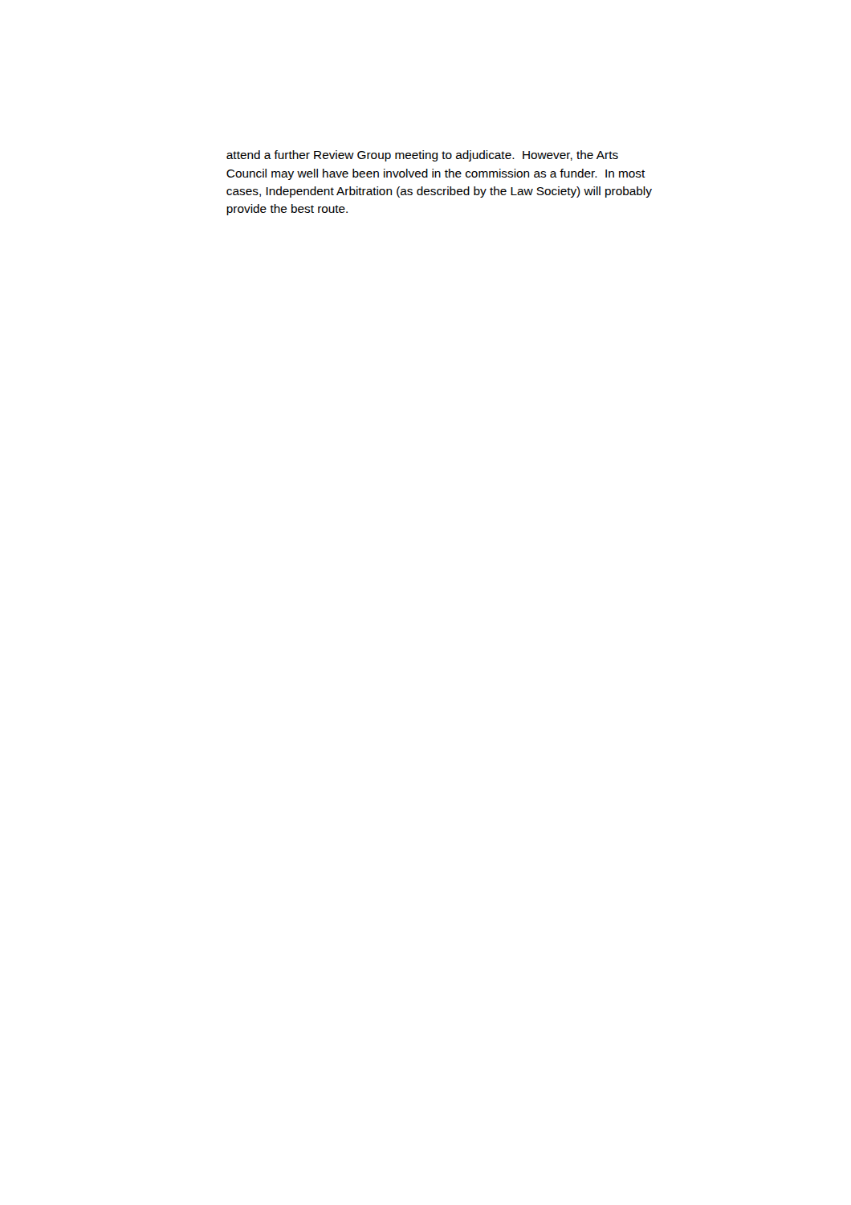attend a further Review Group meeting to adjudicate. However, the Arts Council may well have been involved in the commission as a funder. In most cases, Independent Arbitration (as described by the Law Society) will probably provide the best route.